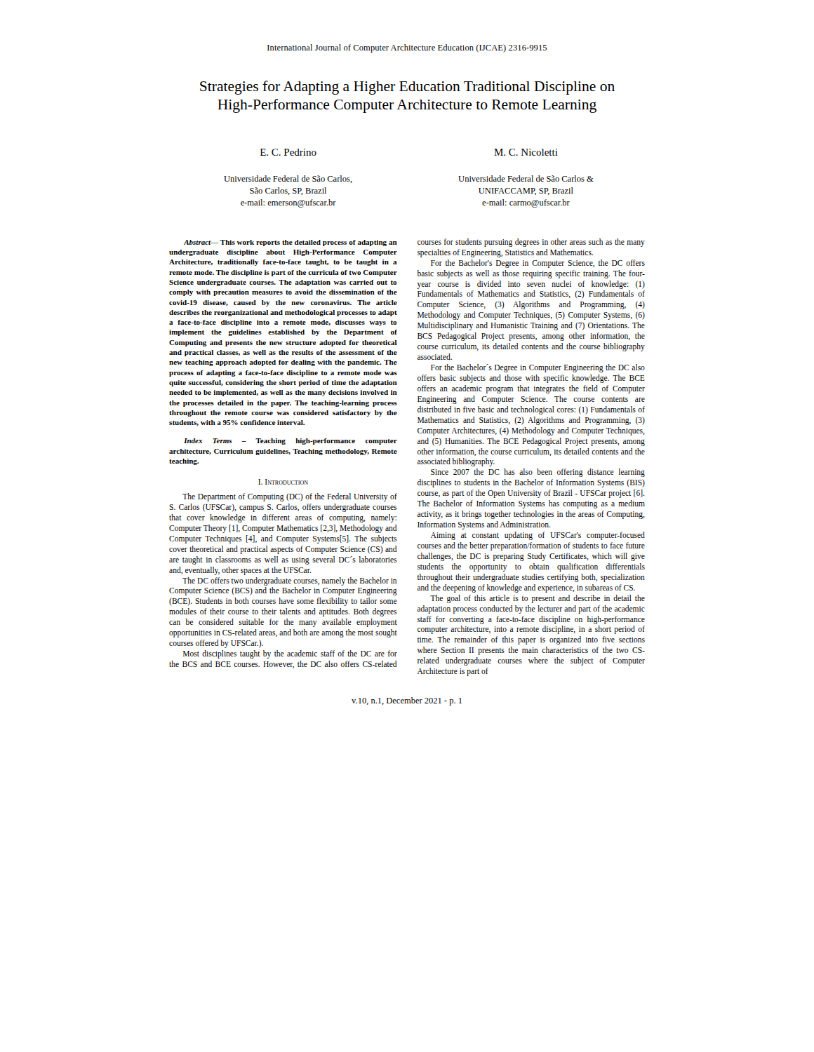International Journal of Computer Architecture Education (IJCAE) 2316-9915
Strategies for Adapting a Higher Education Traditional Discipline on High-Performance Computer Architecture to Remote Learning
| E. C. Pedrino Universidade Federal de São Carlos, São Carlos, SP, Brazil e-mail: emerson@ufscar.br | M. C. Nicoletti Universidade Federal de São Carlos & UNIFACCAMP, SP, Brazil e-mail: carmo@ufscar.br |
Abstract— This work reports the detailed process of adapting an undergraduate discipline about High-Performance Computer Architecture, traditionally face-to-face taught, to be taught in a remote mode. The discipline is part of the curricula of two Computer Science undergraduate courses. The adaptation was carried out to comply with precaution measures to avoid the dissemination of the covid-19 disease, caused by the new coronavirus. The article describes the reorganizational and methodological processes to adapt a face-to-face discipline into a remote mode, discusses ways to implement the guidelines established by the Department of Computing and presents the new structure adopted for theoretical and practical classes, as well as the results of the assessment of the new teaching approach adopted for dealing with the pandemic. The process of adapting a face-to-face discipline to a remote mode was quite successful, considering the short period of time the adaptation needed to be implemented, as well as the many decisions involved in the processes detailed in the paper. The teaching-learning process throughout the remote course was considered satisfactory by the students, with a 95% confidence interval.
Index Terms – Teaching high-performance computer architecture, Curriculum guidelines, Teaching methodology, Remote teaching.
I. Introduction
The Department of Computing (DC) of the Federal University of S. Carlos (UFSCar), campus S. Carlos, offers undergraduate courses that cover knowledge in different areas of computing, namely: Computer Theory [1], Computer Mathematics [2,3], Methodology and Computer Techniques [4], and Computer Systems[5]. The subjects cover theoretical and practical aspects of Computer Science (CS) and are taught in classrooms as well as using several DC´s laboratories and, eventually, other spaces at the UFSCar.
The DC offers two undergraduate courses, namely the Bachelor in Computer Science (BCS) and the Bachelor in Computer Engineering (BCE). Students in both courses have some flexibility to tailor some modules of their course to their talents and aptitudes. Both degrees can be considered suitable for the many available employment opportunities in CS-related areas, and both are among the most sought courses offered by UFSCar.).
Most disciplines taught by the academic staff of the DC are for the BCS and BCE courses. However, the DC also offers CS-related courses for students pursuing degrees in other areas such as the many specialties of Engineering, Statistics and Mathematics.
For the Bachelor's Degree in Computer Science, the DC offers basic subjects as well as those requiring specific training. The four-year course is divided into seven nuclei of knowledge: (1) Fundamentals of Mathematics and Statistics, (2) Fundamentals of Computer Science, (3) Algorithms and Programming, (4) Methodology and Computer Techniques, (5) Computer Systems, (6) Multidisciplinary and Humanistic Training and (7) Orientations. The BCS Pedagogical Project presents, among other information, the course curriculum, its detailed contents and the course bibliography associated.
For the Bachelor´s Degree in Computer Engineering the DC also offers basic subjects and those with specific knowledge. The BCE offers an academic program that integrates the field of Computer Engineering and Computer Science. The course contents are distributed in five basic and technological cores: (1) Fundamentals of Mathematics and Statistics, (2) Algorithms and Programming, (3) Computer Architectures, (4) Methodology and Computer Techniques, and (5) Humanities. The BCE Pedagogical Project presents, among other information, the course curriculum, its detailed contents and the associated bibliography.
Since 2007 the DC has also been offering distance learning disciplines to students in the Bachelor of Information Systems (BIS) course, as part of the Open University of Brazil - UFSCar project [6]. The Bachelor of Information Systems has computing as a medium activity, as it brings together technologies in the areas of Computing, Information Systems and Administration.
Aiming at constant updating of UFSCar's computer-focused courses and the better preparation/formation of students to face future challenges, the DC is preparing Study Certificates, which will give students the opportunity to obtain qualification differentials throughout their undergraduate studies certifying both, specialization and the deepening of knowledge and experience, in subareas of CS.
The goal of this article is to present and describe in detail the adaptation process conducted by the lecturer and part of the academic staff for converting a face-to-face discipline on high-performance computer architecture, into a remote discipline, in a short period of time. The remainder of this paper is organized into five sections where Section II presents the main characteristics of the two CS-related undergraduate courses where the subject of Computer Architecture is part of
v.10, n.1, December 2021 - p. 1